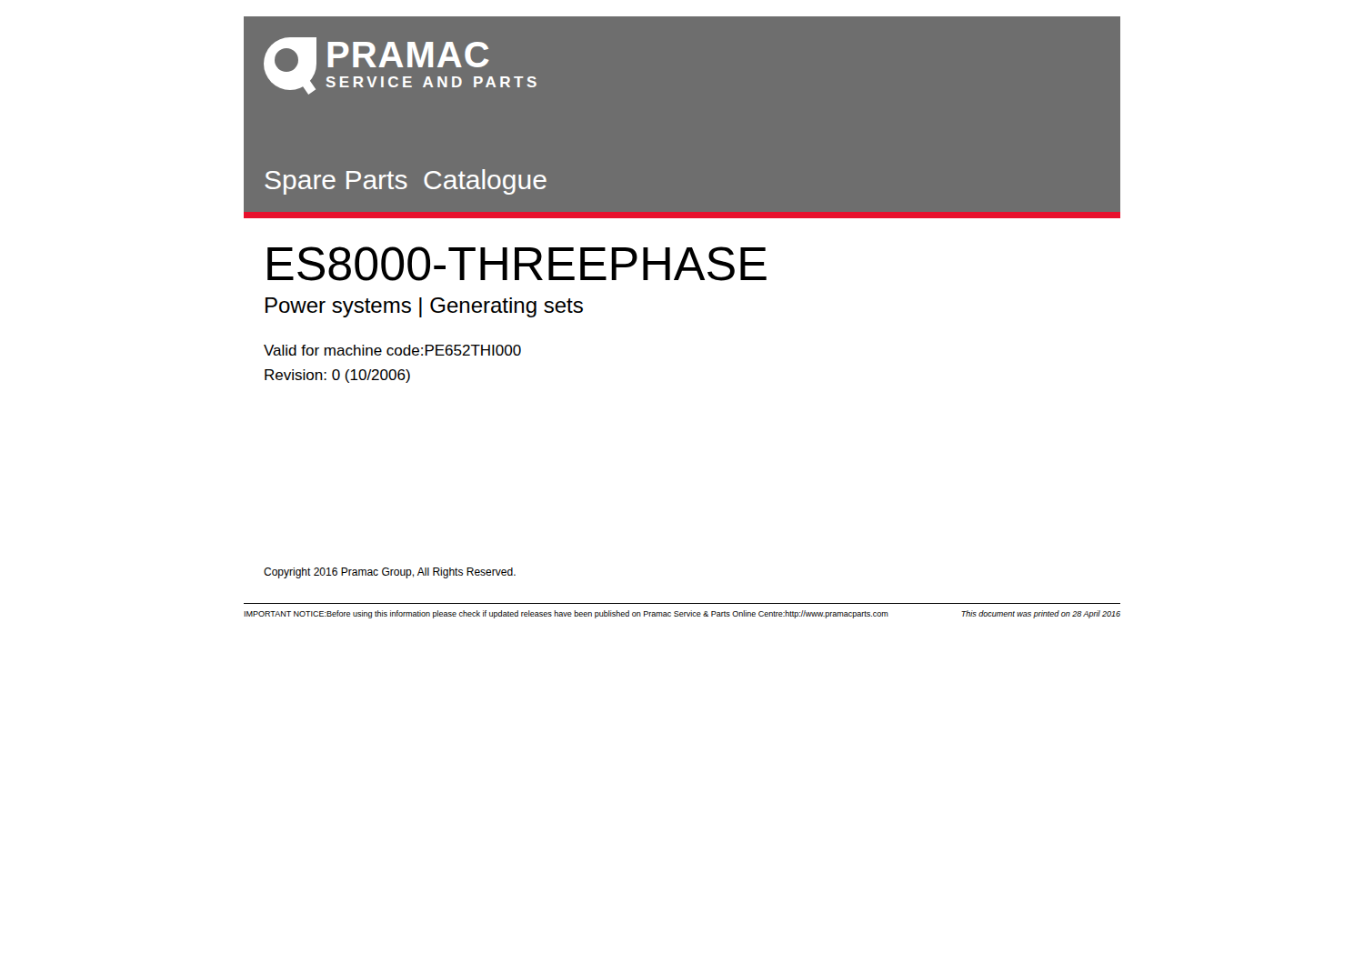PRAMAC
SERVICE AND PARTS
Spare Parts Catalogue
ES8000-THREEPHASE
Power systems | Generating sets
Valid for machine code: PE652THI000
Revision: 0 (10/2006)
Copyright 2016 Pramac Group, All Rights Reserved.
IMPORTANT NOTICE: Before using this information please check if updated releases have been published on Pramac Service & Parts Online Centre:http://www.pramacparts.com
This document was printed on 28 April 2016